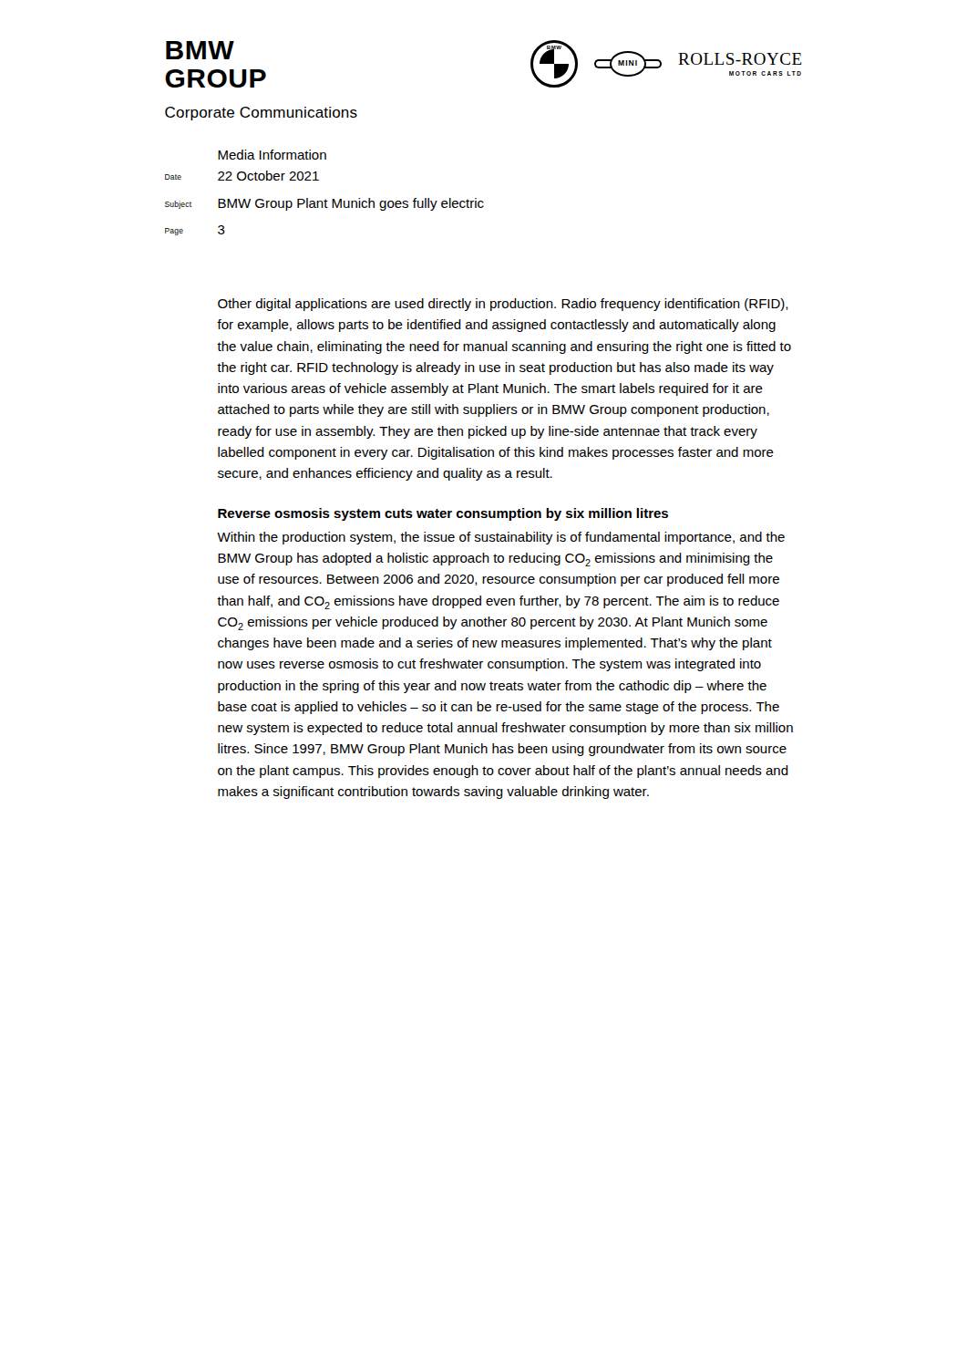BMW
GROUP
Corporate Communications
BMW
MINI
ROLLS-ROYCE
MOTOR CARS LTD
Media Information
Date
22 October 2021
Subject
BMW Group Plant Munich goes fully electric
Page
3
Other digital applications are used directly in production. Radio frequency identification (RFID), for example, allows parts to be identified and assigned contactlessly and automatically along the value chain, eliminating the need for manual scanning and ensuring the right one is fitted to the right car. RFID technology is already in use in seat production but has also made its way into various areas of vehicle assembly at Plant Munich. The smart labels required for it are attached to parts while they are still with suppliers or in BMW Group component production, ready for use in assembly. They are then picked up by line-side antennae that track every labelled component in every car. Digitalisation of this kind makes processes faster and more secure, and enhances efficiency and quality as a result.
Reverse osmosis system cuts water consumption by six million litres
Within the production system, the issue of sustainability is of fundamental importance, and the BMW Group has adopted a holistic approach to reducing CO2 emissions and minimising the use of resources. Between 2006 and 2020, resource consumption per car produced fell more than half, and CO2 emissions have dropped even further, by 78 percent. The aim is to reduce CO2 emissions per vehicle produced by another 80 percent by 2030. At Plant Munich some changes have been made and a series of new measures implemented. That’s why the plant now uses reverse osmosis to cut freshwater consumption. The system was integrated into production in the spring of this year and now treats water from the cathodic dip – where the base coat is applied to vehicles – so it can be re-used for the same stage of the process. The new system is expected to reduce total annual freshwater consumption by more than six million litres. Since 1997, BMW Group Plant Munich has been using groundwater from its own source on the plant campus. This provides enough to cover about half of the plant’s annual needs and makes a significant contribution towards saving valuable drinking water.